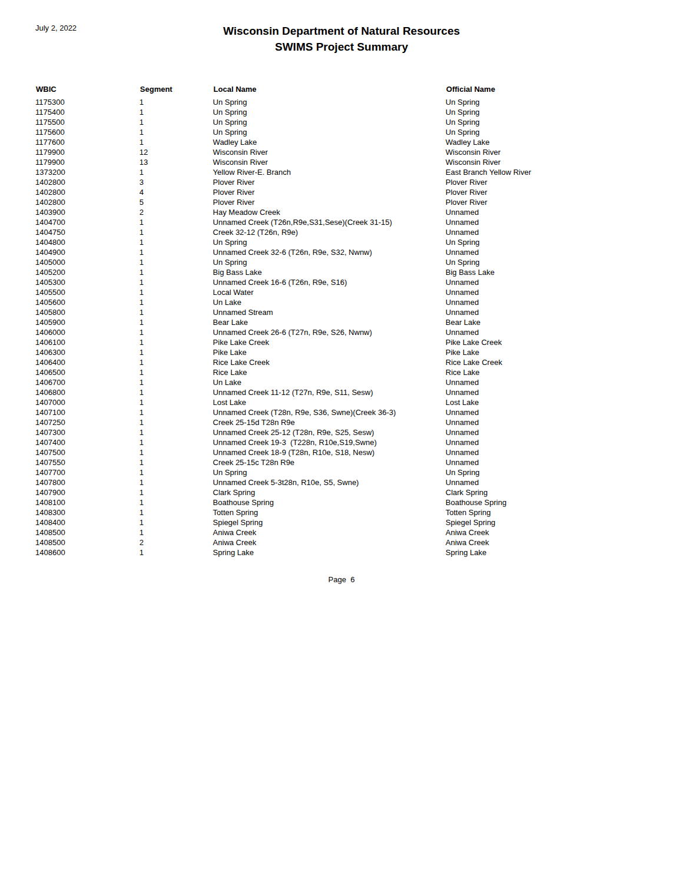July 2, 2022
Wisconsin Department of Natural Resources
SWIMS Project Summary
| WBIC | Segment | Local Name | Official Name |
| --- | --- | --- | --- |
| 1175300 | 1 | Un Spring | Un Spring |
| 1175400 | 1 | Un Spring | Un Spring |
| 1175500 | 1 | Un Spring | Un Spring |
| 1175600 | 1 | Un Spring | Un Spring |
| 1177600 | 1 | Wadley Lake | Wadley Lake |
| 1179900 | 12 | Wisconsin River | Wisconsin River |
| 1179900 | 13 | Wisconsin River | Wisconsin River |
| 1373200 | 1 | Yellow River-E. Branch | East Branch Yellow River |
| 1402800 | 3 | Plover River | Plover River |
| 1402800 | 4 | Plover River | Plover River |
| 1402800 | 5 | Plover River | Plover River |
| 1403900 | 2 | Hay Meadow Creek | Unnamed |
| 1404700 | 1 | Unnamed Creek (T26n,R9e,S31,Sese)(Creek 31-15) | Unnamed |
| 1404750 | 1 | Creek 32-12 (T26n, R9e) | Unnamed |
| 1404800 | 1 | Un Spring | Un Spring |
| 1404900 | 1 | Unnamed Creek 32-6 (T26n, R9e, S32, Nwnw) | Unnamed |
| 1405000 | 1 | Un Spring | Un Spring |
| 1405200 | 1 | Big Bass Lake | Big Bass Lake |
| 1405300 | 1 | Unnamed Creek 16-6 (T26n, R9e, S16) | Unnamed |
| 1405500 | 1 | Local Water | Unnamed |
| 1405600 | 1 | Un Lake | Unnamed |
| 1405800 | 1 | Unnamed Stream | Unnamed |
| 1405900 | 1 | Bear Lake | Bear Lake |
| 1406000 | 1 | Unnamed Creek 26-6 (T27n, R9e, S26, Nwnw) | Unnamed |
| 1406100 | 1 | Pike Lake Creek | Pike Lake Creek |
| 1406300 | 1 | Pike Lake | Pike Lake |
| 1406400 | 1 | Rice Lake Creek | Rice Lake Creek |
| 1406500 | 1 | Rice Lake | Rice Lake |
| 1406700 | 1 | Un Lake | Unnamed |
| 1406800 | 1 | Unnamed Creek 11-12 (T27n, R9e, S11, Sesw) | Unnamed |
| 1407000 | 1 | Lost Lake | Lost Lake |
| 1407100 | 1 | Unnamed Creek (T28n, R9e, S36, Swne)(Creek 36-3) | Unnamed |
| 1407250 | 1 | Creek 25-15d T28n R9e | Unnamed |
| 1407300 | 1 | Unnamed Creek 25-12 (T28n, R9e, S25, Sesw) | Unnamed |
| 1407400 | 1 | Unnamed Creek 19-3 (T228n, R10e,S19,Swne) | Unnamed |
| 1407500 | 1 | Unnamed Creek 18-9 (T28n, R10e, S18, Nesw) | Unnamed |
| 1407550 | 1 | Creek 25-15c T28n R9e | Unnamed |
| 1407700 | 1 | Un Spring | Un Spring |
| 1407800 | 1 | Unnamed Creek 5-3t28n, R10e, S5, Swne) | Unnamed |
| 1407900 | 1 | Clark Spring | Clark Spring |
| 1408100 | 1 | Boathouse Spring | Boathouse Spring |
| 1408300 | 1 | Totten Spring | Totten Spring |
| 1408400 | 1 | Spiegel Spring | Spiegel Spring |
| 1408500 | 1 | Aniwa Creek | Aniwa Creek |
| 1408500 | 2 | Aniwa Creek | Aniwa Creek |
| 1408600 | 1 | Spring Lake | Spring Lake |
Page 6